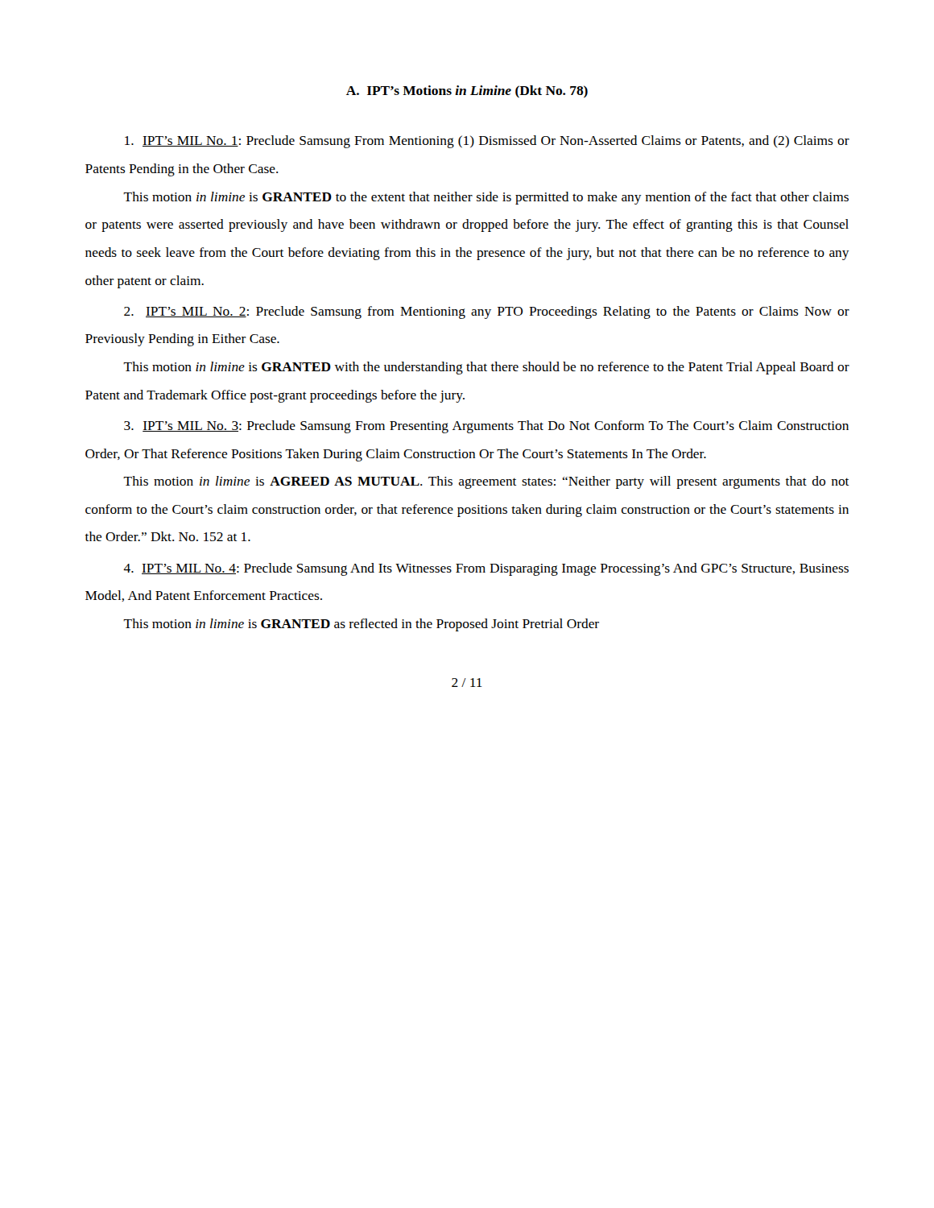A. IPT’s Motions in Limine (Dkt No. 78)
1. IPT’s MIL No. 1: Preclude Samsung From Mentioning (1) Dismissed Or Non-Asserted Claims or Patents, and (2) Claims or Patents Pending in the Other Case.
This motion in limine is GRANTED to the extent that neither side is permitted to make any mention of the fact that other claims or patents were asserted previously and have been withdrawn or dropped before the jury. The effect of granting this is that Counsel needs to seek leave from the Court before deviating from this in the presence of the jury, but not that there can be no reference to any other patent or claim.
2. IPT’s MIL No. 2: Preclude Samsung from Mentioning any PTO Proceedings Relating to the Patents or Claims Now or Previously Pending in Either Case.
This motion in limine is GRANTED with the understanding that there should be no reference to the Patent Trial Appeal Board or Patent and Trademark Office post-grant proceedings before the jury.
3. IPT’s MIL No. 3: Preclude Samsung From Presenting Arguments That Do Not Conform To The Court’s Claim Construction Order, Or That Reference Positions Taken During Claim Construction Or The Court’s Statements In The Order.
This motion in limine is AGREED AS MUTUAL. This agreement states: “Neither party will present arguments that do not conform to the Court’s claim construction order, or that reference positions taken during claim construction or the Court’s statements in the Order.” Dkt. No. 152 at 1.
4. IPT’s MIL No. 4: Preclude Samsung And Its Witnesses From Disparaging Image Processing’s And GPC’s Structure, Business Model, And Patent Enforcement Practices.
This motion in limine is GRANTED as reflected in the Proposed Joint Pretrial Order
2 / 11